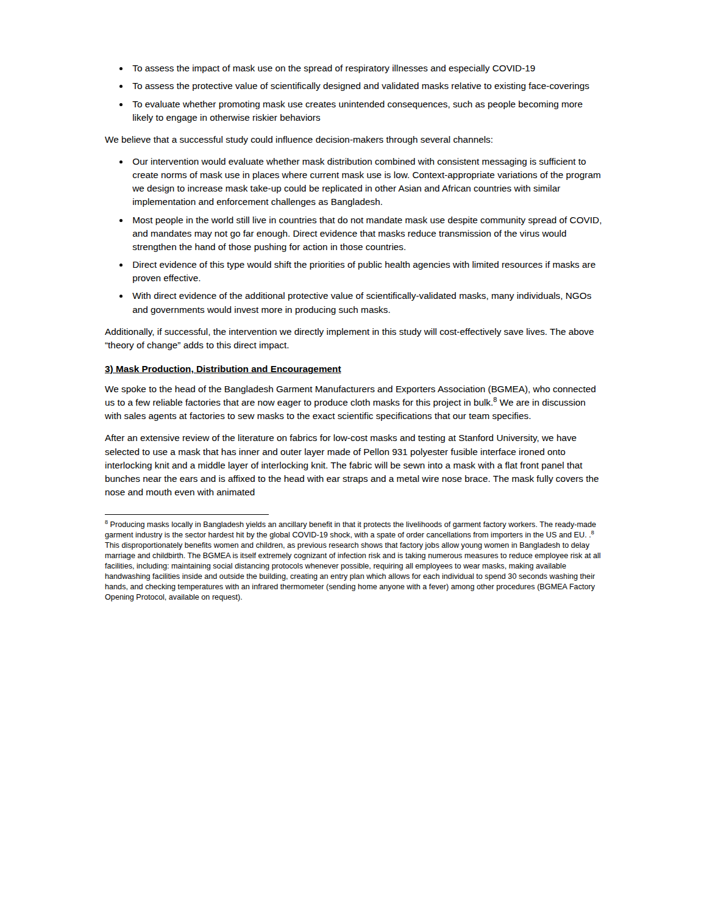To assess the impact of mask use on the spread of respiratory illnesses and especially COVID-19
To assess the protective value of scientifically designed and validated masks relative to existing face-coverings
To evaluate whether promoting mask use creates unintended consequences, such as people becoming more likely to engage in otherwise riskier behaviors
We believe that a successful study could influence decision-makers through several channels:
Our intervention would evaluate whether mask distribution combined with consistent messaging is sufficient to create norms of mask use in places where current mask use is low. Context-appropriate variations of the program we design to increase mask take-up could be replicated in other Asian and African countries with similar implementation and enforcement challenges as Bangladesh.
Most people in the world still live in countries that do not mandate mask use despite community spread of COVID, and mandates may not go far enough. Direct evidence that masks reduce transmission of the virus would strengthen the hand of those pushing for action in those countries.
Direct evidence of this type would shift the priorities of public health agencies with limited resources if masks are proven effective.
With direct evidence of the additional protective value of scientifically-validated masks, many individuals, NGOs and governments would invest more in producing such masks.
Additionally, if successful, the intervention we directly implement in this study will cost-effectively save lives. The above “theory of change” adds to this direct impact.
3) Mask Production, Distribution and Encouragement
We spoke to the head of the Bangladesh Garment Manufacturers and Exporters Association (BGMEA), who connected us to a few reliable factories that are now eager to produce cloth masks for this project in bulk.8 We are in discussion with sales agents at factories to sew masks to the exact scientific specifications that our team specifies.
After an extensive review of the literature on fabrics for low-cost masks and testing at Stanford University, we have selected to use a mask that has inner and outer layer made of Pellon 931 polyester fusible interface ironed onto interlocking knit and a middle layer of interlocking knit. The fabric will be sewn into a mask with a flat front panel that bunches near the ears and is affixed to the head with ear straps and a metal wire nose brace. The mask fully covers the nose and mouth even with animated
8 Producing masks locally in Bangladesh yields an ancillary benefit in that it protects the livelihoods of garment factory workers. The ready-made garment industry is the sector hardest hit by the global COVID-19 shock, with a spate of order cancellations from importers in the US and EU. .8 This disproportionately benefits women and children, as previous research shows that factory jobs allow young women in Bangladesh to delay marriage and childbirth. The BGMEA is itself extremely cognizant of infection risk and is taking numerous measures to reduce employee risk at all facilities, including: maintaining social distancing protocols whenever possible, requiring all employees to wear masks, making available handwashing facilities inside and outside the building, creating an entry plan which allows for each individual to spend 30 seconds washing their hands, and checking temperatures with an infrared thermometer (sending home anyone with a fever) among other procedures (BGMEA Factory Opening Protocol, available on request).